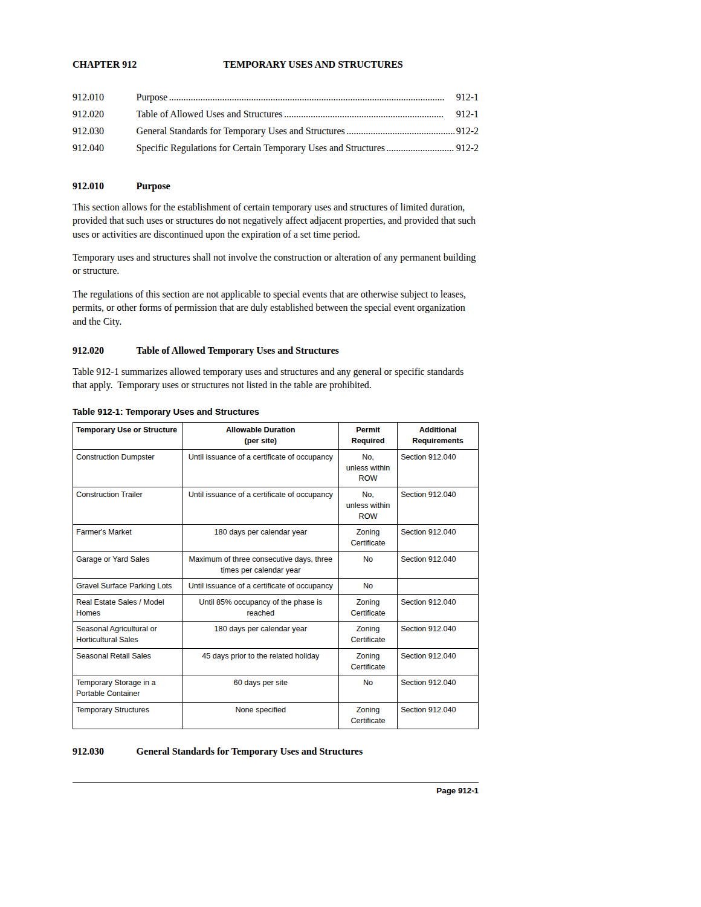CHAPTER 912 TEMPORARY USES AND STRUCTURES
912.010 Purpose .................................................................................................................. 912-1
912.020 Table of Allowed Uses and Structures .................................................................. 912-1
912.030 General Standards for Temporary Uses and Structures ............................................. 912-2
912.040 Specific Regulations for Certain Temporary Uses and Structures ............................. 912-2
912.010 Purpose
This section allows for the establishment of certain temporary uses and structures of limited duration, provided that such uses or structures do not negatively affect adjacent properties, and provided that such uses or activities are discontinued upon the expiration of a set time period.
Temporary uses and structures shall not involve the construction or alteration of any permanent building or structure.
The regulations of this section are not applicable to special events that are otherwise subject to leases, permits, or other forms of permission that are duly established between the special event organization and the City.
912.020 Table of Allowed Temporary Uses and Structures
Table 912-1 summarizes allowed temporary uses and structures and any general or specific standards that apply. Temporary uses or structures not listed in the table are prohibited.
Table 912-1: Temporary Uses and Structures
| Temporary Use or Structure | Allowable Duration (per site) | Permit Required | Additional Requirements |
| --- | --- | --- | --- |
| Construction Dumpster | Until issuance of a certificate of occupancy | No, unless within ROW | Section 912.040 |
| Construction Trailer | Until issuance of a certificate of occupancy | No, unless within ROW | Section 912.040 |
| Farmer's Market | 180 days per calendar year | Zoning Certificate | Section 912.040 |
| Garage or Yard Sales | Maximum of three consecutive days, three times per calendar year | No | Section 912.040 |
| Gravel Surface Parking Lots | Until issuance of a certificate of occupancy | No | |
| Real Estate Sales / Model Homes | Until 85% occupancy of the phase is reached | Zoning Certificate | Section 912.040 |
| Seasonal Agricultural or Horticultural Sales | 180 days per calendar year | Zoning Certificate | Section 912.040 |
| Seasonal Retail Sales | 45 days prior to the related holiday | Zoning Certificate | Section 912.040 |
| Temporary Storage in a Portable Container | 60 days per site | No | Section 912.040 |
| Temporary Structures | None specified | Zoning Certificate | Section 912.040 |
912.030 General Standards for Temporary Uses and Structures
Page 912-1